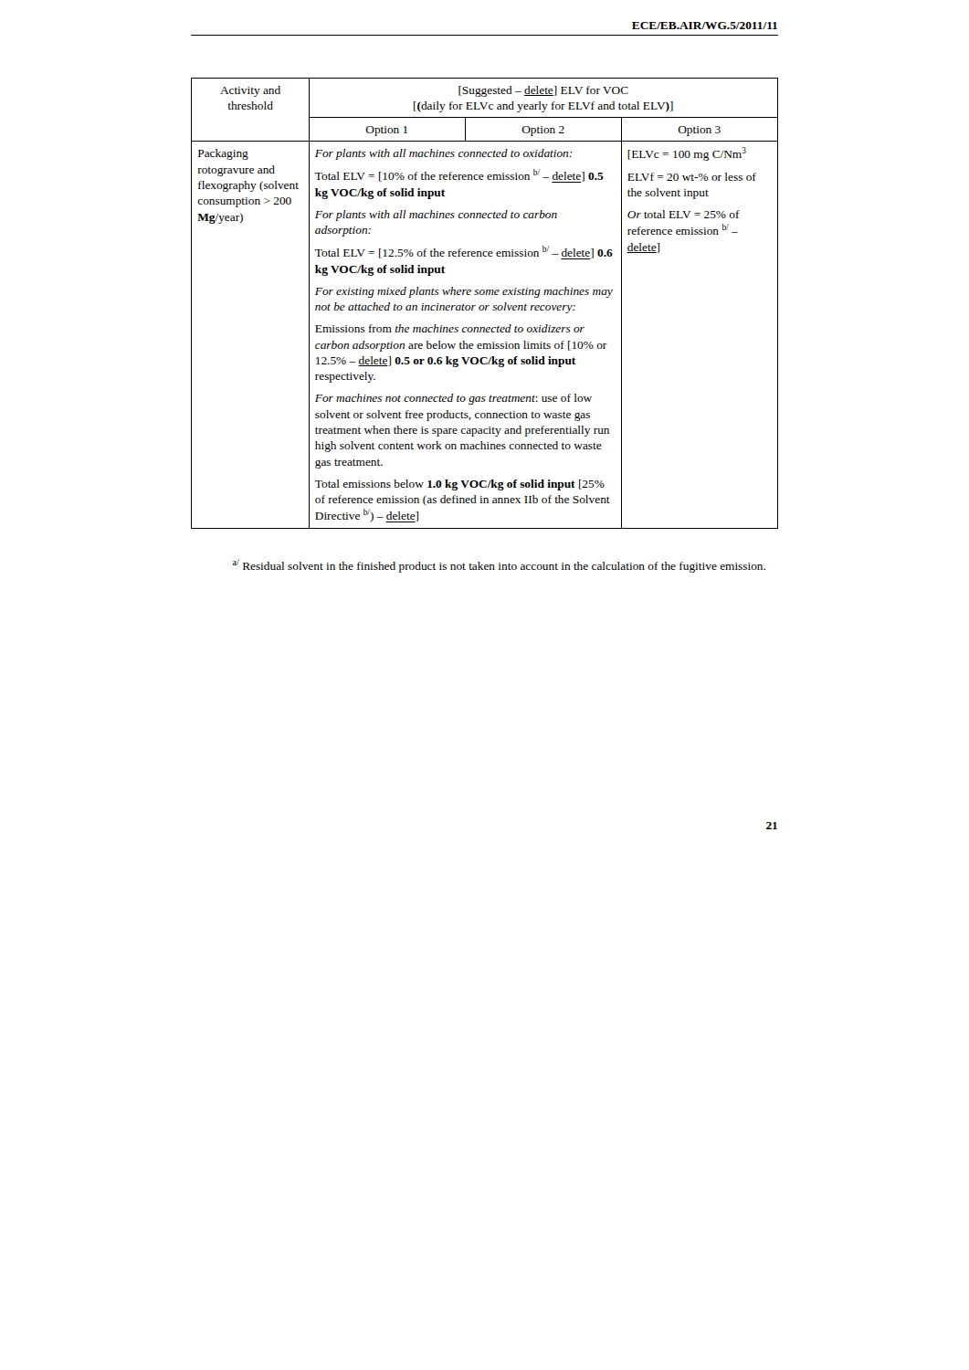ECE/EB.AIR/WG.5/2011/11
| Activity and threshold | [Suggested – delete ] ELV for VOC [ ( daily for ELVc and yearly for ELVf and total ELV ) ] |
| --- | --- |
| Option 1 | Option 2 | Option 3 |
| Packaging rotogravure and flexography (solvent consumption > 200 Mg /year) | For plants with all machines connected to oxidation: Total ELV = [10% of the reference emission b/ – delete ] 0.5 kg VOC/kg of solid input For plants with all machines connected to carbon adsorption: Total ELV = [12.5% of the reference emission b/ – delete ] 0.6 kg VOC/kg of solid input For existing mixed plants where some existing machines may not be attached to an incinerator or solvent recovery: Emissions from the machines connected to oxidizers or carbon adsorption are below the emission limits of [10% or 12.5% – delete ] 0.5 or 0.6 kg VOC/kg of solid input respectively. For machines not connected to gas treatment : use of low solvent or solvent free products, connection to waste gas treatment when there is spare capacity and preferentially run high solvent content work on machines connected to waste gas treatment. Total emissions below 1.0 kg VOC/kg of solid input [25% of reference emission (as defined in annex IIb of the Solvent Directive b/ ) – delete ] | [ELVc = 100 mg C/Nm 3 ELVf = 20 wt-% or less of the solvent input Or total ELV = 25% of reference emission b/ – delete ] |
a/ Residual solvent in the finished product is not taken into account in the calculation of the fugitive emission.
21